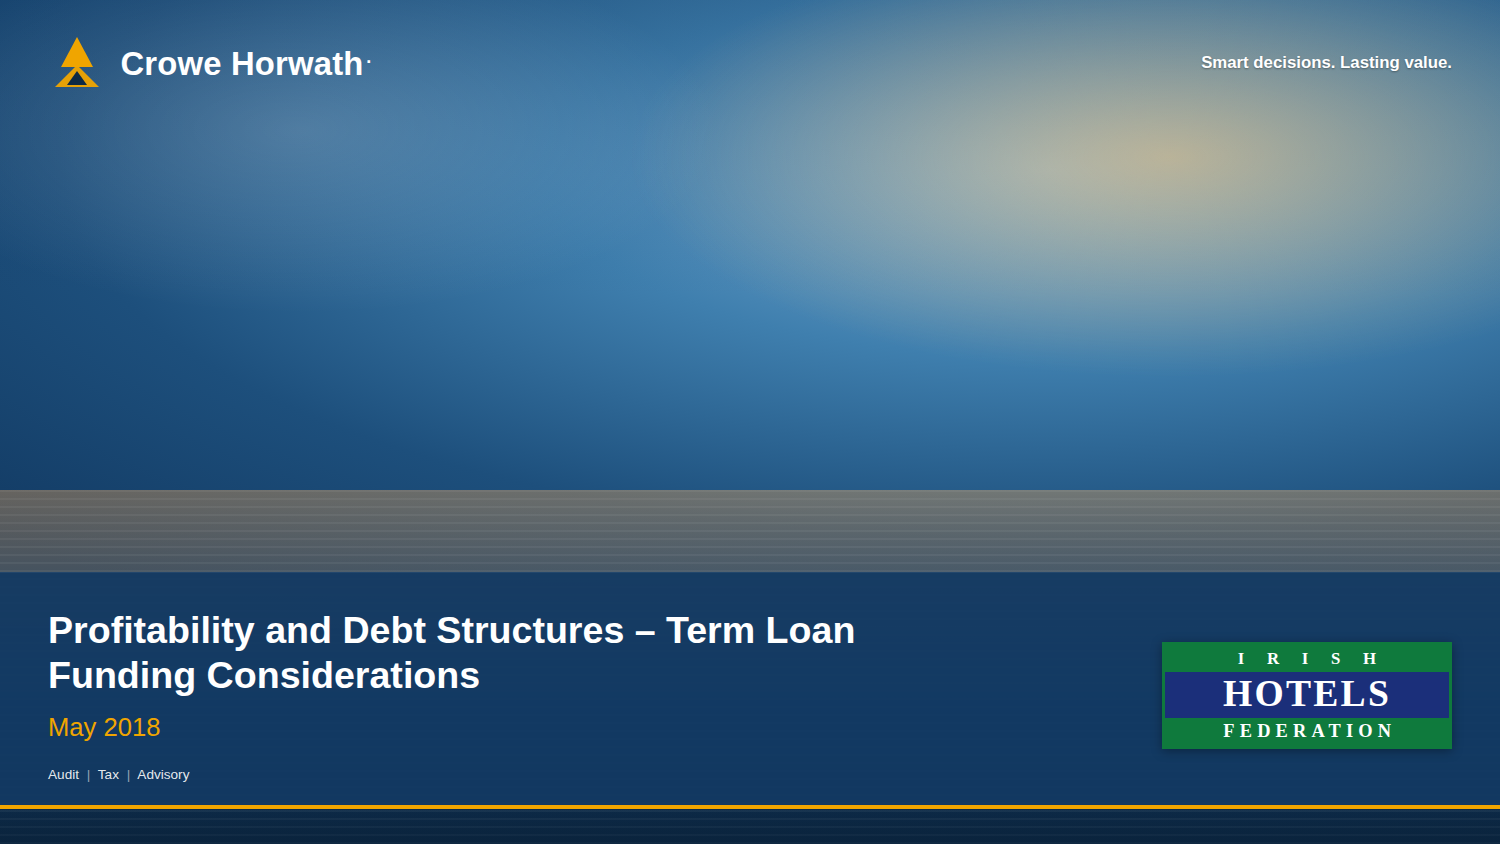Crowe Horwath.
Smart decisions. Lasting value.
Profitability and Debt Structures – Term Loan Funding Considerations
May 2018
Audit | Tax | Advisory
I R I S H
HOTELS
FEDERATION